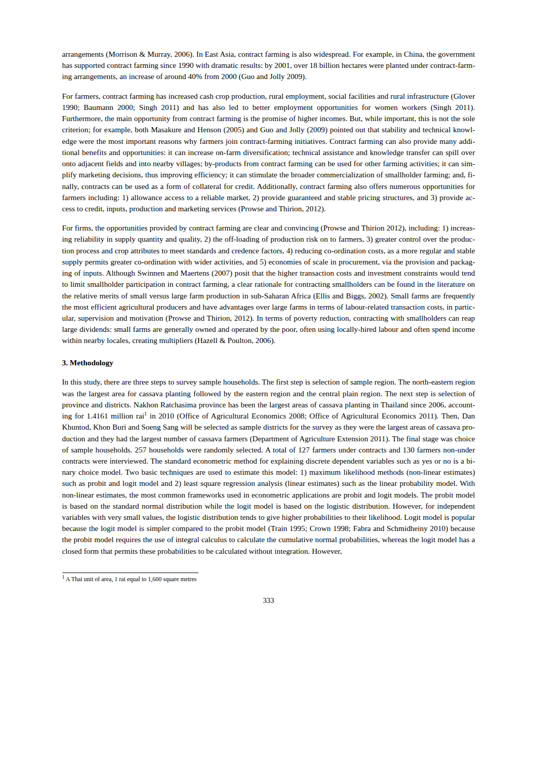arrangements (Morrison & Murray, 2006). In East Asia, contract farming is also widespread. For example, in China, the government has supported contract farming since 1990 with dramatic results: by 2001, over 18 billion hectares were planted under contract-farming arrangements, an increase of around 40% from 2000 (Guo and Jolly 2009).
For farmers, contract farming has increased cash crop production, rural employment, social facilities and rural infrastructure (Glover 1990; Baumann 2000; Singh 2011) and has also led to better employment opportunities for women workers (Singh 2011). Furthermore, the main opportunity from contract farming is the promise of higher incomes. But, while important, this is not the sole criterion; for example, both Masakure and Henson (2005) and Guo and Jolly (2009) pointed out that stability and technical knowledge were the most important reasons why farmers join contract-farming initiatives. Contract farming can also provide many additional benefits and opportunities: it can increase on-farm diversification; technical assistance and knowledge transfer can spill over onto adjacent fields and into nearby villages; by-products from contract farming can be used for other farming activities; it can simplify marketing decisions, thus improving efficiency; it can stimulate the broader commercialization of smallholder farming; and, finally, contracts can be used as a form of collateral for credit. Additionally, contract farming also offers numerous opportunities for farmers including: 1) allowance access to a reliable market, 2) provide guaranteed and stable pricing structures, and 3) provide access to credit, inputs, production and marketing services (Prowse and Thirion, 2012).
For firms, the opportunities provided by contract farming are clear and convincing (Prowse and Thirion 2012), including: 1) increasing reliability in supply quantity and quality, 2) the off-loading of production risk on to farmers, 3) greater control over the production process and crop attributes to meet standards and credence factors, 4) reducing co-ordination costs, as a more regular and stable supply permits greater co-ordination with wider activities, and 5) economies of scale in procurement, via the provision and packaging of inputs. Although Swinnen and Maertens (2007) posit that the higher transaction costs and investment constraints would tend to limit smallholder participation in contract farming, a clear rationale for contracting smallholders can be found in the literature on the relative merits of small versus large farm production in sub-Saharan Africa (Ellis and Biggs, 2002). Small farms are frequently the most efficient agricultural producers and have advantages over large farms in terms of labour-related transaction costs, in particular, supervision and motivation (Prowse and Thirion, 2012). In terms of poverty reduction, contracting with smallholders can reap large dividends: small farms are generally owned and operated by the poor, often using locally-hired labour and often spend income within nearby locales, creating multipliers (Hazell & Poulton, 2006).
3. Methodology
In this study, there are three steps to survey sample households. The first step is selection of sample region. The north-eastern region was the largest area for cassava planting followed by the eastern region and the central plain region. The next step is selection of province and districts. Nakhon Ratchasima province has been the largest areas of cassava planting in Thailand since 2006, accounting for 1.4161 million rai1 in 2010 (Office of Agricultural Economics 2008; Office of Agricultural Economics 2011). Then, Dan Khuntod, Khon Buri and Soeng Sang will be selected as sample districts for the survey as they were the largest areas of cassava production and they had the largest number of cassava farmers (Department of Agriculture Extension 2011). The final stage was choice of sample households. 257 households were randomly selected. A total of 127 farmers under contracts and 130 farmers non-under contracts were interviewed. The standard econometric method for explaining discrete dependent variables such as yes or no is a binary choice model. Two basic techniques are used to estimate this model: 1) maximum likelihood methods (non-linear estimates) such as probit and logit model and 2) least square regression analysis (linear estimates) such as the linear probability model. With non-linear estimates, the most common frameworks used in econometric applications are probit and logit models. The probit model is based on the standard normal distribution while the logit model is based on the logistic distribution. However, for independent variables with very small values, the logistic distribution tends to give higher probabilities to their likelihood. Logit model is popular because the logit model is simpler compared to the probit model (Train 1995; Crown 1998; Fabra and Schmidheiny 2010) because the probit model requires the use of integral calculus to calculate the cumulative normal probabilities, whereas the logit model has a closed form that permits these probabilities to be calculated without integration. However,
1 A Thai unit of area, 1 rai equal to 1,600 square metres
333